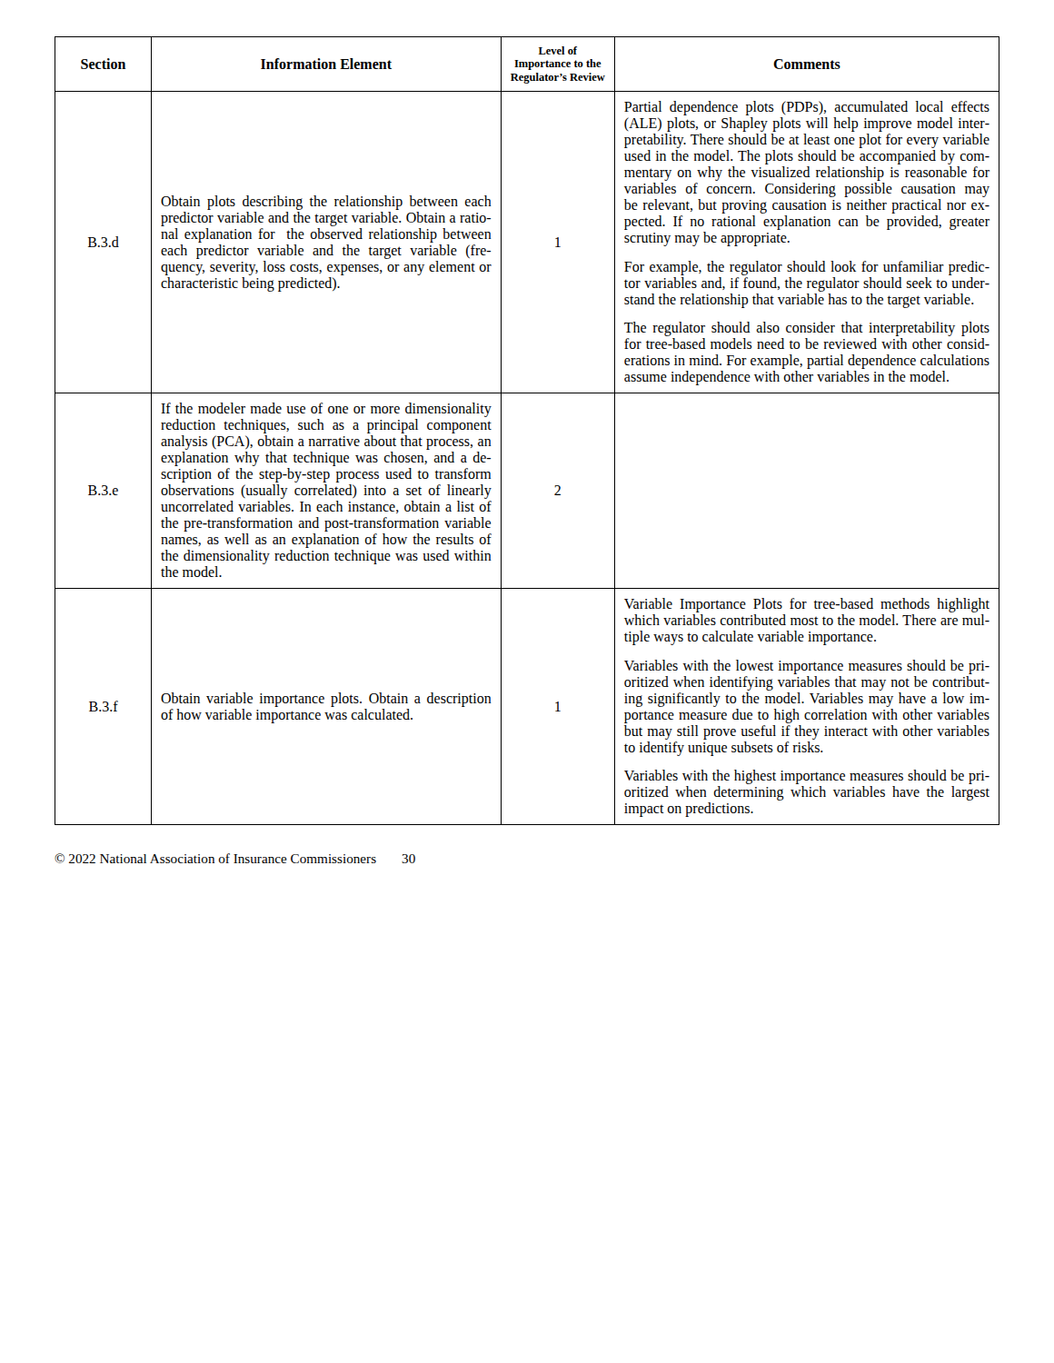| Section | Information Element | Level of Importance to the Regulator’s Review | Comments |
| --- | --- | --- | --- |
| B.3.d | Obtain plots describing the relationship between each predictor variable and the target variable. Obtain a rational explanation for the observed relationship between each predictor variable and the target variable (frequency, severity, loss costs, expenses, or any element or characteristic being predicted). | 1 | Partial dependence plots (PDPs), accumulated local effects (ALE) plots, or Shapley plots will help improve model interpretability. There should be at least one plot for every variable used in the model. The plots should be accompanied by commentary on why the visualized relationship is reasonable for variables of concern. Considering possible causation may be relevant, but proving causation is neither practical nor expected. If no rational explanation can be provided, greater scrutiny may be appropriate. For example, the regulator should look for unfamiliar predictor variables and, if found, the regulator should seek to understand the relationship that variable has to the target variable. The regulator should also consider that interpretability plots for tree-based models need to be reviewed with other considerations in mind. For example, partial dependence calculations assume independence with other variables in the model. |
| B.3.e | If the modeler made use of one or more dimensionality reduction techniques, such as a principal component analysis (PCA), obtain a narrative about that process, an explanation why that technique was chosen, and a description of the step-by-step process used to transform observations (usually correlated) into a set of linearly uncorrelated variables. In each instance, obtain a list of the pre-transformation and post-transformation variable names, as well as an explanation of how the results of the dimensionality reduction technique was used within the model. | 2 | |
| B.3.f | Obtain variable importance plots. Obtain a description of how variable importance was calculated. | 1 | Variable Importance Plots for tree-based methods highlight which variables contributed most to the model. There are multiple ways to calculate variable importance. Variables with the lowest importance measures should be prioritized when identifying variables that may not be contributing significantly to the model. Variables may have a low importance measure due to high correlation with other variables but may still prove useful if they interact with other variables to identify unique subsets of risks. Variables with the highest importance measures should be prioritized when determining which variables have the largest impact on predictions. |
© 2022 National Association of Insurance Commissioners30